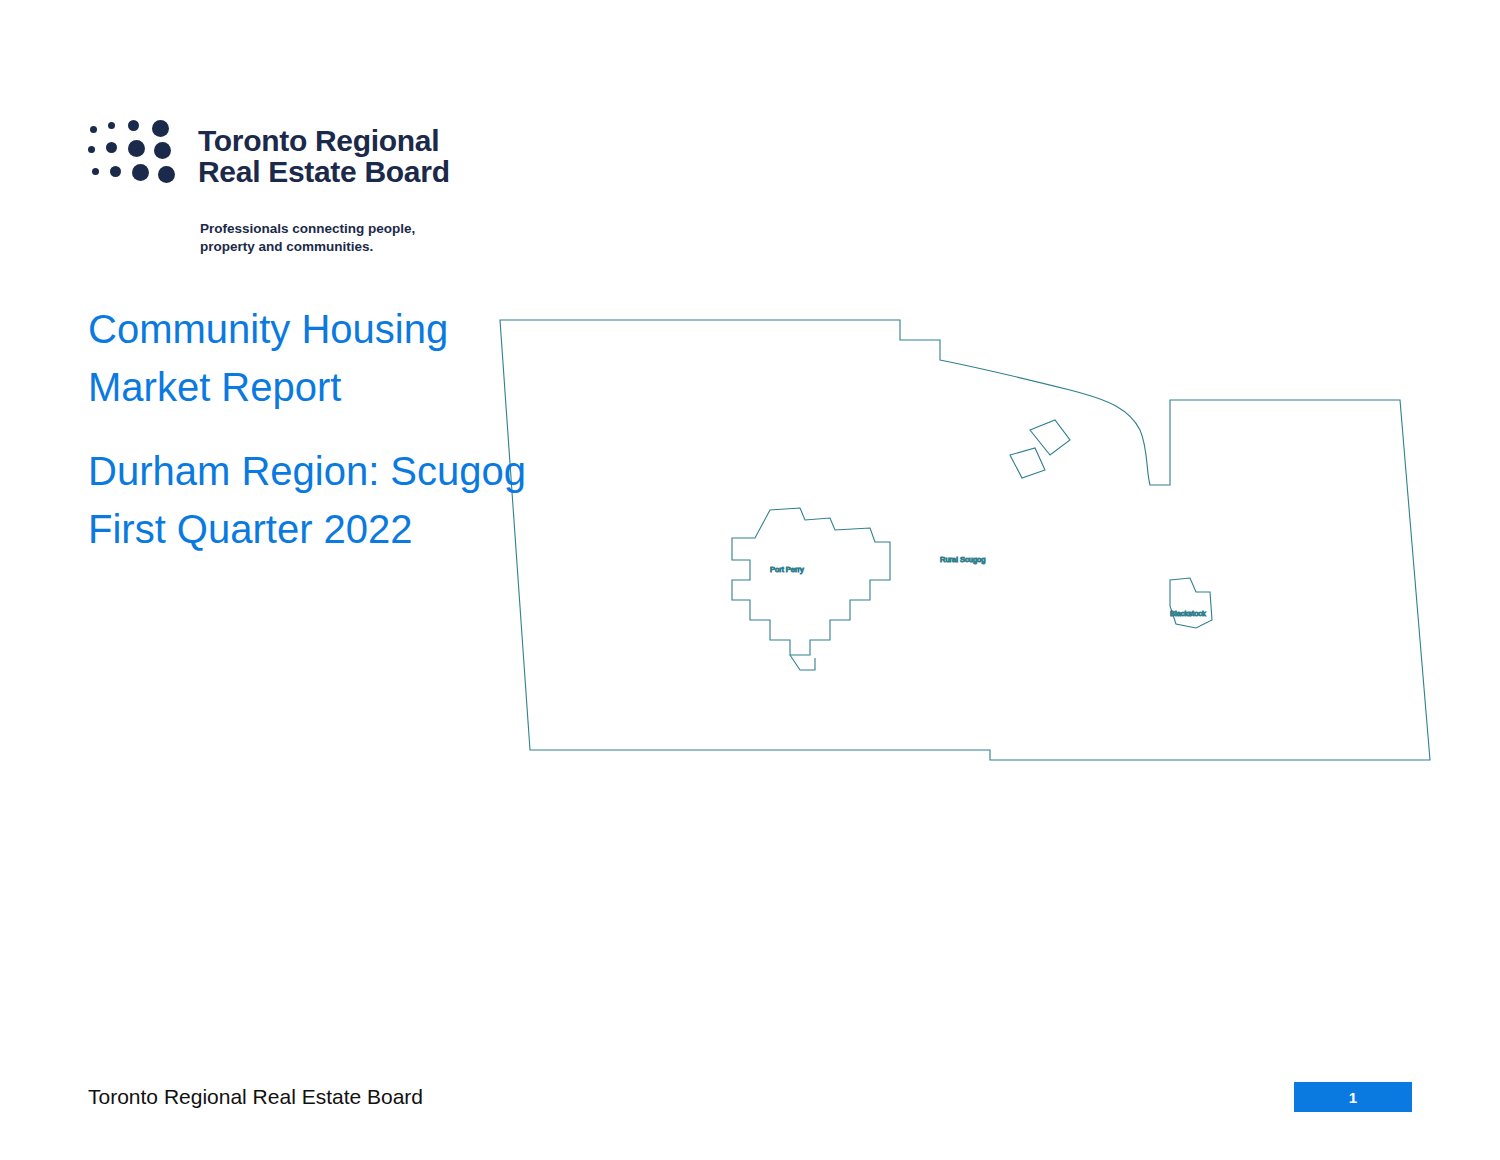Toronto Regional Real Estate Board
Professionals connecting people,
property and communities.
Community Housing Market Report Durham Region: Scugog First Quarter 2022
Port Perry Rural Scugog Blackstock
Toronto Regional Real Estate Board
1